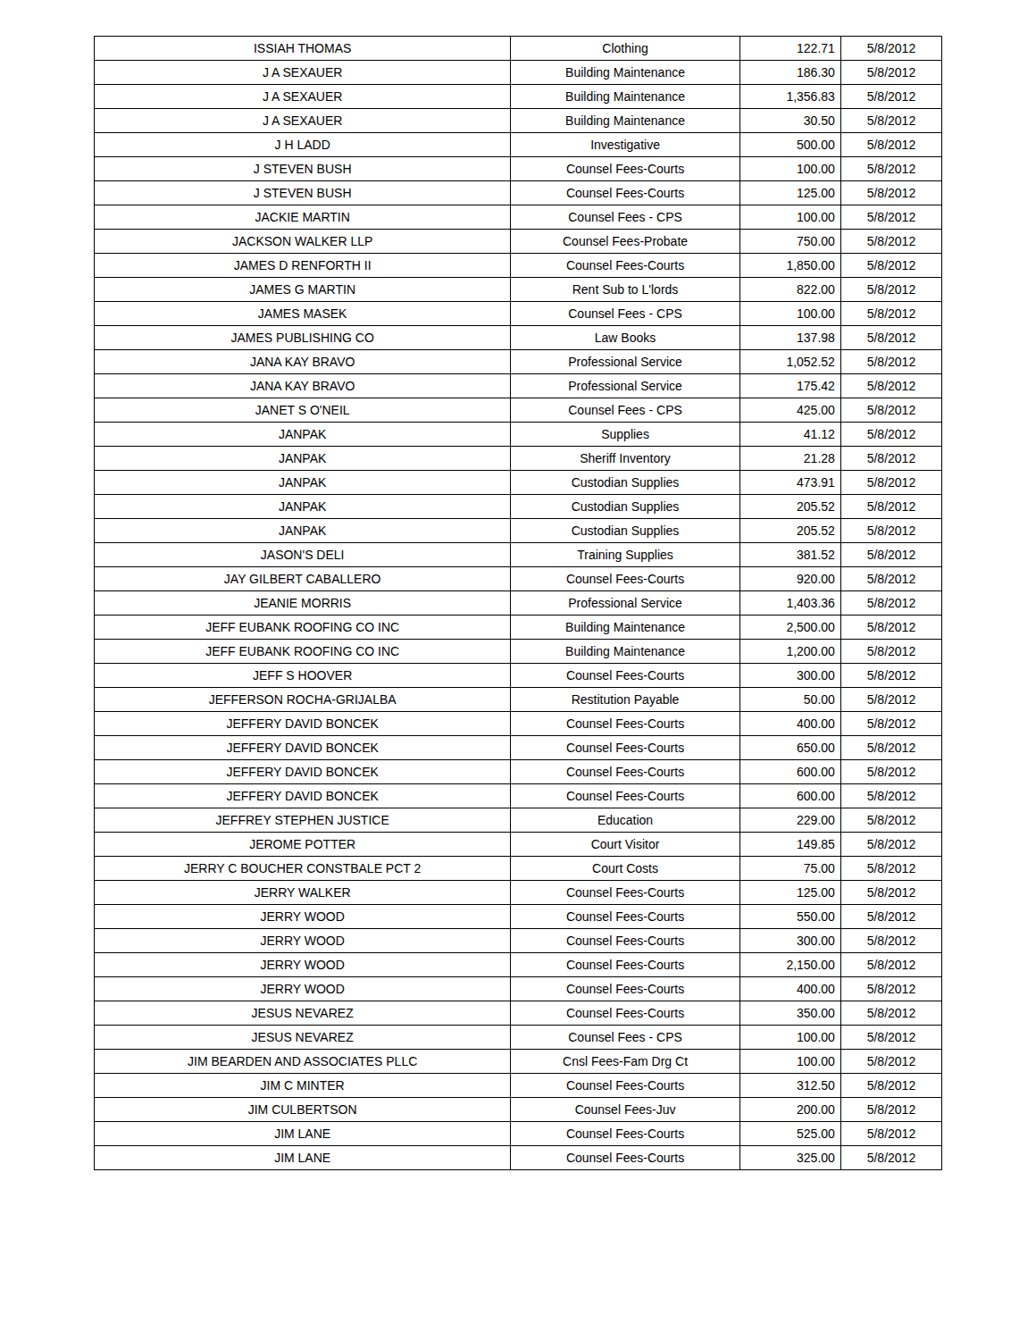| ISSIAH THOMAS | Clothing | 122.71 | 5/8/2012 |
| J A SEXAUER | Building Maintenance | 186.30 | 5/8/2012 |
| J A SEXAUER | Building Maintenance | 1,356.83 | 5/8/2012 |
| J A SEXAUER | Building Maintenance | 30.50 | 5/8/2012 |
| J H LADD | Investigative | 500.00 | 5/8/2012 |
| J STEVEN BUSH | Counsel Fees-Courts | 100.00 | 5/8/2012 |
| J STEVEN BUSH | Counsel Fees-Courts | 125.00 | 5/8/2012 |
| JACKIE MARTIN | Counsel Fees - CPS | 100.00 | 5/8/2012 |
| JACKSON WALKER LLP | Counsel Fees-Probate | 750.00 | 5/8/2012 |
| JAMES D RENFORTH II | Counsel Fees-Courts | 1,850.00 | 5/8/2012 |
| JAMES G MARTIN | Rent Sub to L'lords | 822.00 | 5/8/2012 |
| JAMES MASEK | Counsel Fees - CPS | 100.00 | 5/8/2012 |
| JAMES PUBLISHING CO | Law Books | 137.98 | 5/8/2012 |
| JANA KAY BRAVO | Professional Service | 1,052.52 | 5/8/2012 |
| JANA KAY BRAVO | Professional Service | 175.42 | 5/8/2012 |
| JANET S O'NEIL | Counsel Fees - CPS | 425.00 | 5/8/2012 |
| JANPAK | Supplies | 41.12 | 5/8/2012 |
| JANPAK | Sheriff Inventory | 21.28 | 5/8/2012 |
| JANPAK | Custodian Supplies | 473.91 | 5/8/2012 |
| JANPAK | Custodian Supplies | 205.52 | 5/8/2012 |
| JANPAK | Custodian Supplies | 205.52 | 5/8/2012 |
| JASON'S DELI | Training Supplies | 381.52 | 5/8/2012 |
| JAY GILBERT CABALLERO | Counsel Fees-Courts | 920.00 | 5/8/2012 |
| JEANIE MORRIS | Professional Service | 1,403.36 | 5/8/2012 |
| JEFF EUBANK ROOFING CO INC | Building Maintenance | 2,500.00 | 5/8/2012 |
| JEFF EUBANK ROOFING CO INC | Building Maintenance | 1,200.00 | 5/8/2012 |
| JEFF S HOOVER | Counsel Fees-Courts | 300.00 | 5/8/2012 |
| JEFFERSON ROCHA-GRIJALBA | Restitution Payable | 50.00 | 5/8/2012 |
| JEFFERY DAVID BONCEK | Counsel Fees-Courts | 400.00 | 5/8/2012 |
| JEFFERY DAVID BONCEK | Counsel Fees-Courts | 650.00 | 5/8/2012 |
| JEFFERY DAVID BONCEK | Counsel Fees-Courts | 600.00 | 5/8/2012 |
| JEFFERY DAVID BONCEK | Counsel Fees-Courts | 600.00 | 5/8/2012 |
| JEFFREY STEPHEN JUSTICE | Education | 229.00 | 5/8/2012 |
| JEROME POTTER | Court Visitor | 149.85 | 5/8/2012 |
| JERRY C BOUCHER CONSTBALE PCT 2 | Court Costs | 75.00 | 5/8/2012 |
| JERRY WALKER | Counsel Fees-Courts | 125.00 | 5/8/2012 |
| JERRY WOOD | Counsel Fees-Courts | 550.00 | 5/8/2012 |
| JERRY WOOD | Counsel Fees-Courts | 300.00 | 5/8/2012 |
| JERRY WOOD | Counsel Fees-Courts | 2,150.00 | 5/8/2012 |
| JERRY WOOD | Counsel Fees-Courts | 400.00 | 5/8/2012 |
| JESUS NEVAREZ | Counsel Fees-Courts | 350.00 | 5/8/2012 |
| JESUS NEVAREZ | Counsel Fees - CPS | 100.00 | 5/8/2012 |
| JIM BEARDEN AND ASSOCIATES PLLC | Cnsl Fees-Fam Drg Ct | 100.00 | 5/8/2012 |
| JIM C MINTER | Counsel Fees-Courts | 312.50 | 5/8/2012 |
| JIM CULBERTSON | Counsel Fees-Juv | 200.00 | 5/8/2012 |
| JIM LANE | Counsel Fees-Courts | 525.00 | 5/8/2012 |
| JIM LANE | Counsel Fees-Courts | 325.00 | 5/8/2012 |